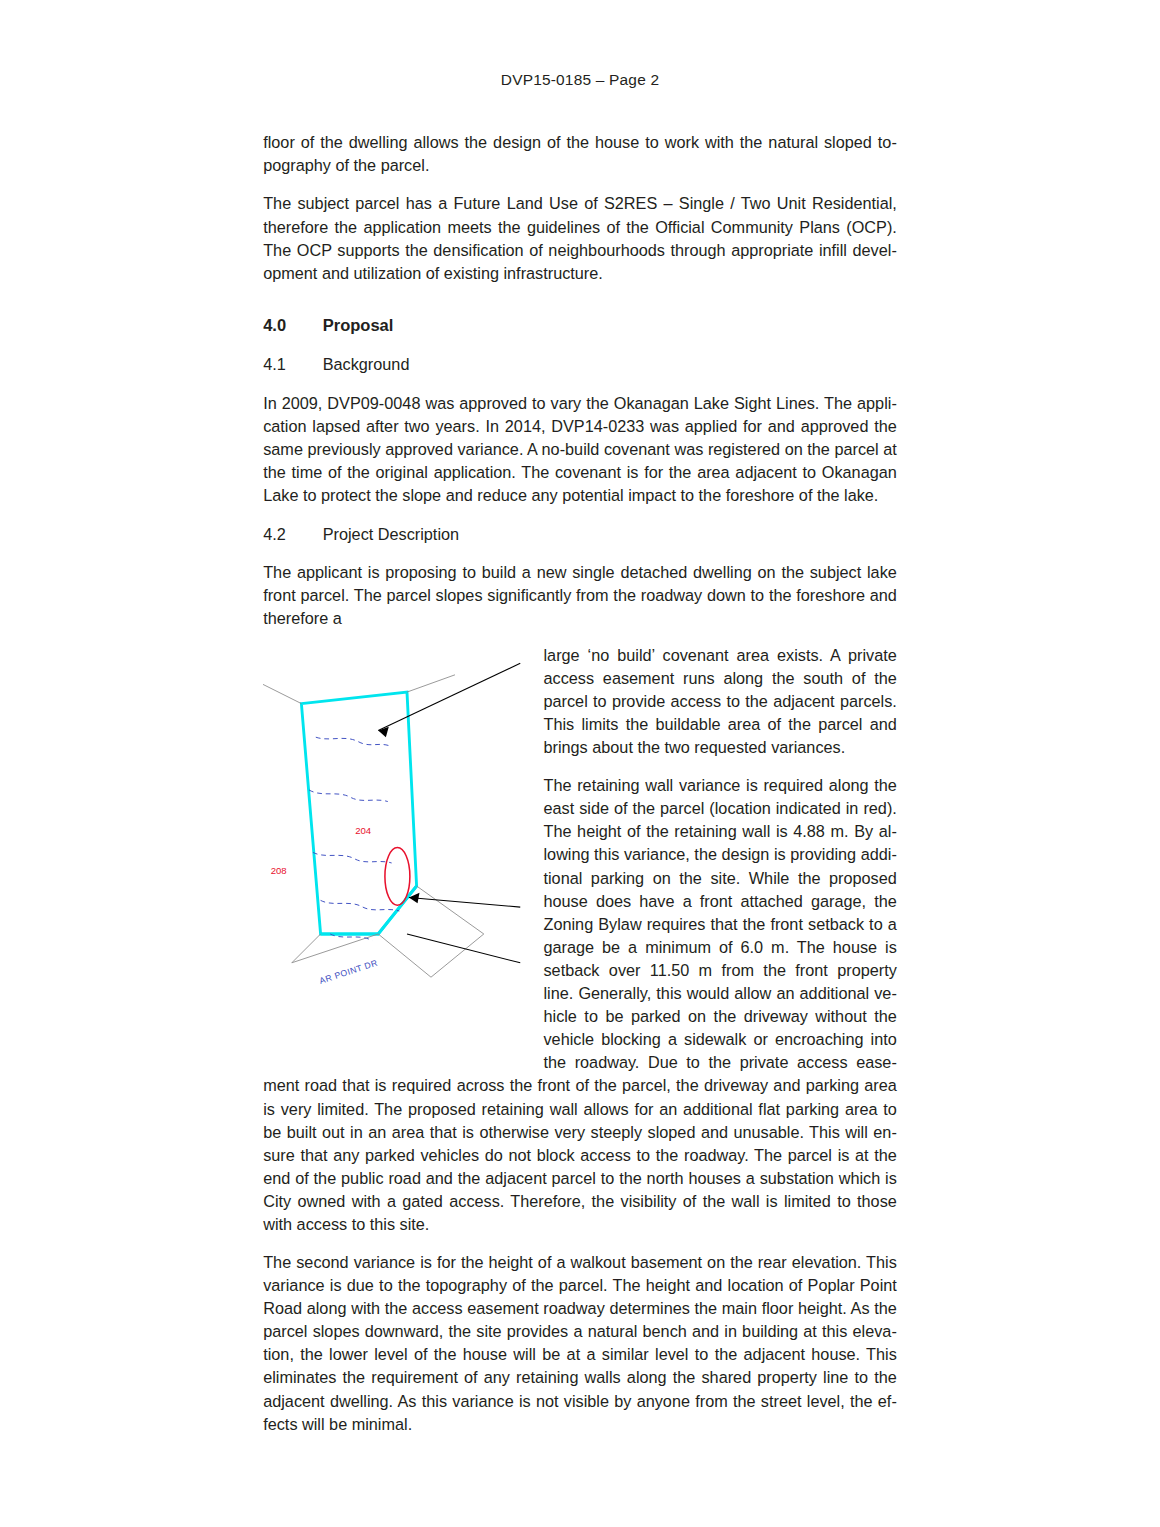DVP15-0185 – Page 2
floor of the dwelling allows the design of the house to work with the natural sloped topography of the parcel.
The subject parcel has a Future Land Use of S2RES – Single / Two Unit Residential, therefore the application meets the guidelines of the Official Community Plans (OCP). The OCP supports the densification of neighbourhoods through appropriate infill development and utilization of existing infrastructure.
4.0 Proposal
4.1 Background
In 2009, DVP09-0048 was approved to vary the Okanagan Lake Sight Lines. The application lapsed after two years. In 2014, DVP14-0233 was applied for and approved the same previously approved variance. A no-build covenant was registered on the parcel at the time of the original application. The covenant is for the area adjacent to Okanagan Lake to protect the slope and reduce any potential impact to the foreshore of the lake.
4.2 Project Description
The applicant is proposing to build a new single detached dwelling on the subject lake front parcel. The parcel slopes significantly from the roadway down to the foreshore and therefore a
204 208 AR POINT DR
large ‘no build’ covenant area exists. A private access easement runs along the south of the parcel to provide access to the adjacent parcels. This limits the buildable area of the parcel and brings about the two requested variances.
The retaining wall variance is required along the east side of the parcel (location indicated in red). The height of the retaining wall is 4.88 m. By allowing this variance, the design is providing additional parking on the site. While the proposed house does have a front attached garage, the Zoning Bylaw requires that the front setback to a garage be a minimum of 6.0 m. The house is setback over 11.50 m from the front property line. Generally, this would allow an additional vehicle to be parked on the driveway without the vehicle blocking a sidewalk or encroaching into the roadway. Due to the private access easement road that is required across the front of the parcel, the driveway and parking area is very limited. The proposed retaining wall allows for an additional flat parking area to be built out in an area that is otherwise very steeply sloped and unusable. This will ensure that any parked vehicles do not block access to the roadway. The parcel is at the end of the public road and the adjacent parcel to the north houses a substation which is City owned with a gated access. Therefore, the visibility of the wall is limited to those with access to this site.
The second variance is for the height of a walkout basement on the rear elevation. This variance is due to the topography of the parcel. The height and location of Poplar Point Road along with the access easement roadway determines the main floor height. As the parcel slopes downward, the site provides a natural bench and in building at this elevation, the lower level of the house will be at a similar level to the adjacent house. This eliminates the requirement of any retaining walls along the shared property line to the adjacent dwelling. As this variance is not visible by anyone from the street level, the effects will be minimal.